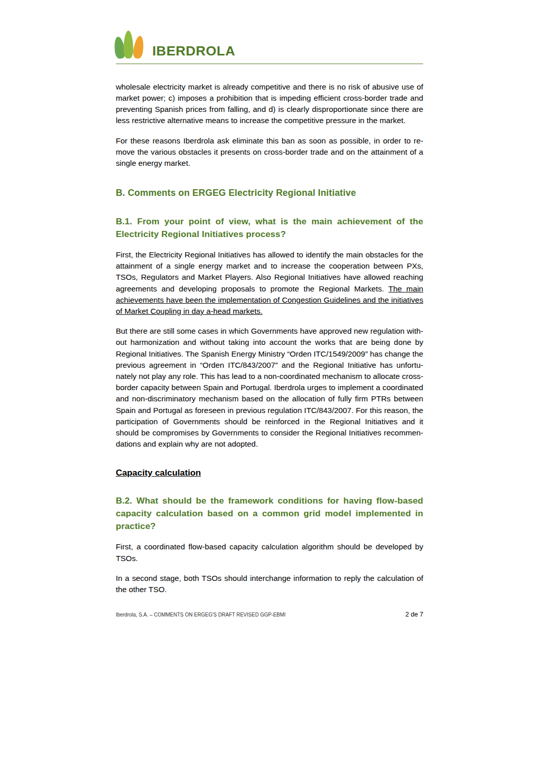IBERDROLA
wholesale electricity market is already competitive and there is no risk of abusive use of market power; c) imposes a prohibition that is impeding efficient cross-border trade and preventing Spanish prices from falling, and d) is clearly disproportionate since there are less restrictive alternative means to increase the competitive pressure in the market.
For these reasons Iberdrola ask eliminate this ban as soon as possible, in order to remove the various obstacles it presents on cross-border trade and on the attainment of a single energy market.
B. Comments on ERGEG Electricity Regional Initiative
B.1. From your point of view, what is the main achievement of the Electricity Regional Initiatives process?
First, the Electricity Regional Initiatives has allowed to identify the main obstacles for the attainment of a single energy market and to increase the cooperation between PXs, TSOs, Regulators and Market Players. Also Regional Initiatives have allowed reaching agreements and developing proposals to promote the Regional Markets. The main achievements have been the implementation of Congestion Guidelines and the initiatives of Market Coupling in day a-head markets.
But there are still some cases in which Governments have approved new regulation without harmonization and without taking into account the works that are being done by Regional Initiatives. The Spanish Energy Ministry “Orden ITC/1549/2009” has change the previous agreement in “Orden ITC/843/2007” and the Regional Initiative has unfortunately not play any role. This has lead to a non-coordinated mechanism to allocate cross-border capacity between Spain and Portugal. Iberdrola urges to implement a coordinated and non-discriminatory mechanism based on the allocation of fully firm PTRs between Spain and Portugal as foreseen in previous regulation ITC/843/2007. For this reason, the participation of Governments should be reinforced in the Regional Initiatives and it should be compromises by Governments to consider the Regional Initiatives recommendations and explain why are not adopted.
Capacity calculation
B.2. What should be the framework conditions for having flow-based capacity calculation based on a common grid model implemented in practice?
First, a coordinated flow-based capacity calculation algorithm should be developed by TSOs.
In a second stage, both TSOs should interchange information to reply the calculation of the other TSO.
Iberdrola, S.A. – COMMENTS ON ERGEG'S DRAFT REVISED GGP-EBMI 2 de 7